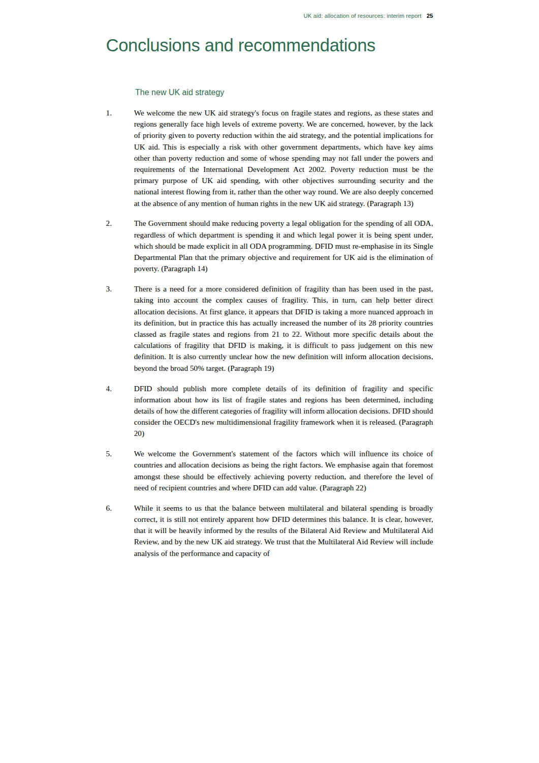UK aid: allocation of resources: interim report25
Conclusions and recommendations
The new UK aid strategy
1.
We welcome the new UK aid strategy's focus on fragile states and regions, as these states and regions generally face high levels of extreme poverty. We are concerned, however, by the lack of priority given to poverty reduction within the aid strategy, and the potential implications for UK aid. This is especially a risk with other government departments, which have key aims other than poverty reduction and some of whose spending may not fall under the powers and requirements of the International Development Act 2002. Poverty reduction must be the primary purpose of UK aid spending, with other objectives surrounding security and the national interest flowing from it, rather than the other way round. We are also deeply concerned at the absence of any mention of human rights in the new UK aid strategy. (Paragraph 13)
2.
The Government should make reducing poverty a legal obligation for the spending of all ODA, regardless of which department is spending it and which legal power it is being spent under, which should be made explicit in all ODA programming. DFID must re-emphasise in its Single Departmental Plan that the primary objective and requirement for UK aid is the elimination of poverty. (Paragraph 14)
3.
There is a need for a more considered definition of fragility than has been used in the past, taking into account the complex causes of fragility. This, in turn, can help better direct allocation decisions. At first glance, it appears that DFID is taking a more nuanced approach in its definition, but in practice this has actually increased the number of its 28 priority countries classed as fragile states and regions from 21 to 22. Without more specific details about the calculations of fragility that DFID is making, it is difficult to pass judgement on this new definition. It is also currently unclear how the new definition will inform allocation decisions, beyond the broad 50% target. (Paragraph 19)
4.
DFID should publish more complete details of its definition of fragility and specific information about how its list of fragile states and regions has been determined, including details of how the different categories of fragility will inform allocation decisions. DFID should consider the OECD's new multidimensional fragility framework when it is released. (Paragraph 20)
5.
We welcome the Government's statement of the factors which will influence its choice of countries and allocation decisions as being the right factors. We emphasise again that foremost amongst these should be effectively achieving poverty reduction, and therefore the level of need of recipient countries and where DFID can add value. (Paragraph 22)
6.
While it seems to us that the balance between multilateral and bilateral spending is broadly correct, it is still not entirely apparent how DFID determines this balance. It is clear, however, that it will be heavily informed by the results of the Bilateral Aid Review and Multilateral Aid Review, and by the new UK aid strategy. We trust that the Multilateral Aid Review will include analysis of the performance and capacity of